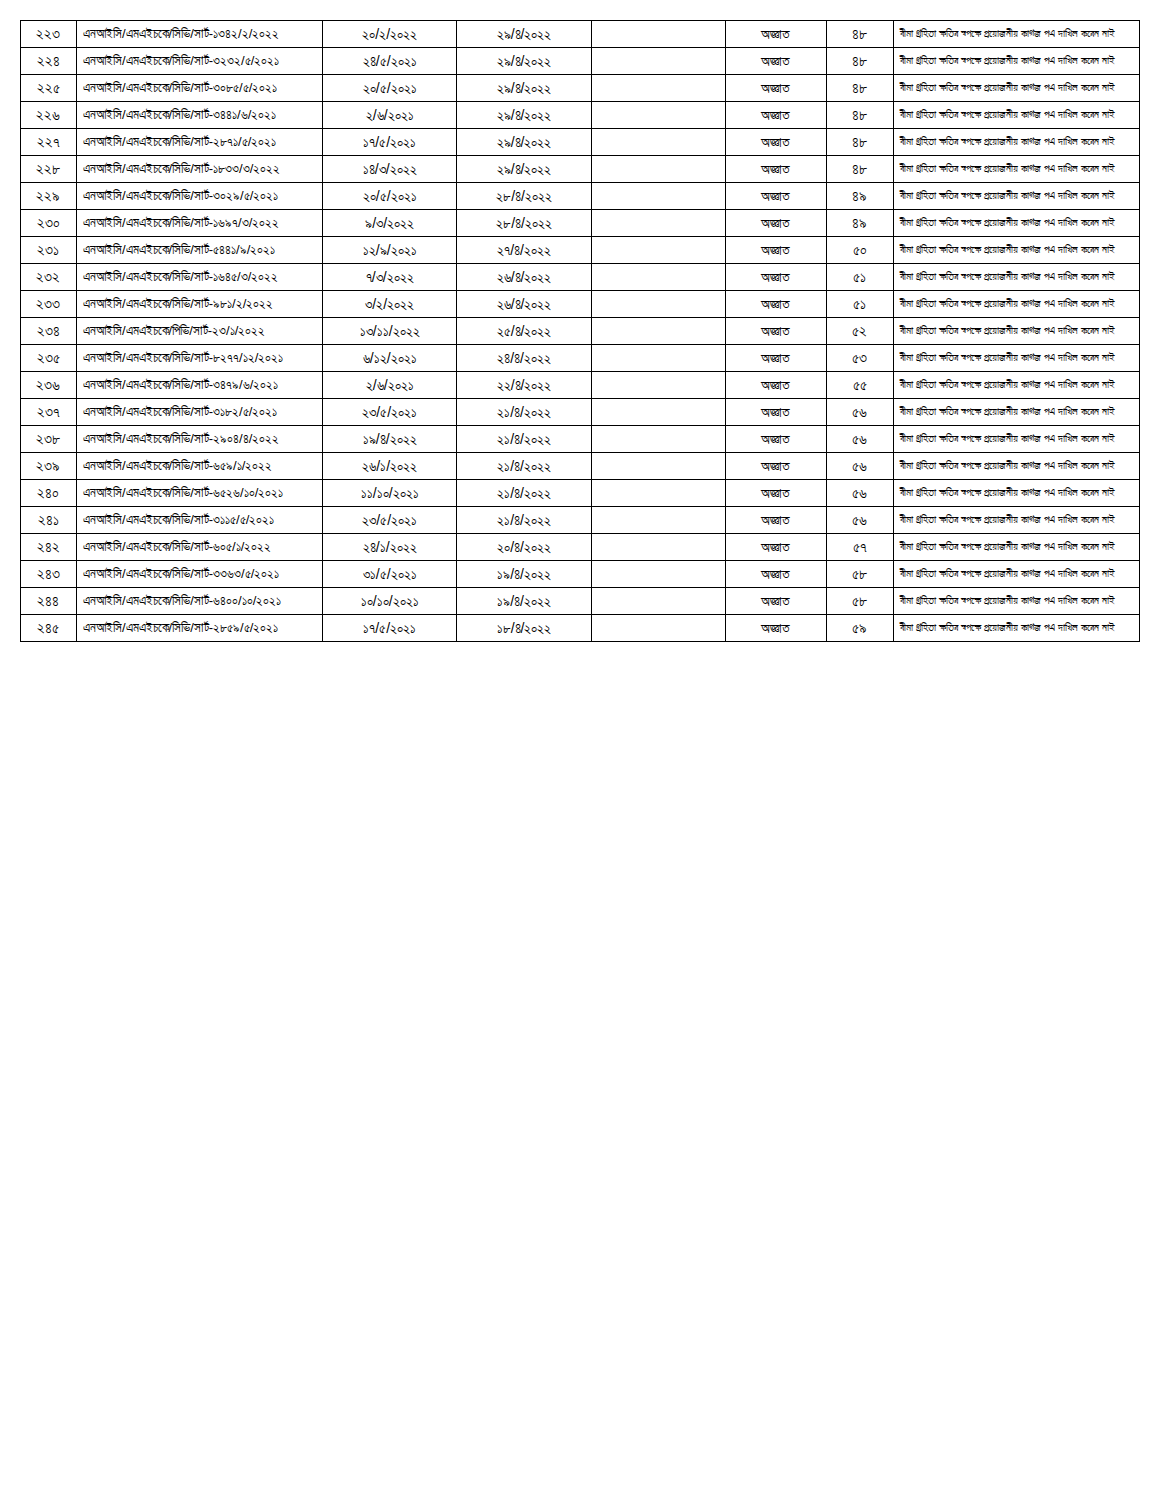| ২২৩ | এনআইসি/এমএইচকে/সিভি/সার্ট-১৩৪২/২/২০২২ | ২০/২/২০২২ | ২৯/৪/২০২২ | | অজ্ঞাত | ৪৮ | বীমা গ্রহিতা ক্ষতির স্বপক্ষে প্রয়োজনীয় কাগজ পএ দাখিল করেন নাই |
| ২২৪ | এনআইসি/এমএইচকে/সিভি/সার্ট-৩২৩২/৫/২০২১ | ২৪/৫/২০২১ | ২৯/৪/২০২২ | | অজ্ঞাত | ৪৮ | বীমা গ্রহিতা ক্ষতির স্বপক্ষে প্রয়োজনীয় কাগজ পএ দাখিল করেন নাই |
| ২২৫ | এনআইসি/এমএইচকে/সিভি/সার্ট-৩০৮৫/৫/২০২১ | ২০/৫/২০২১ | ২৯/৪/২০২২ | | অজ্ঞাত | ৪৮ | বীমা গ্রহিতা ক্ষতির স্বপক্ষে প্রয়োজনীয় কাগজ পএ দাখিল করেন নাই |
| ২২৬ | এনআইসি/এমএইচকে/সিভি/সার্ট-৩৪৪১/৬/২০২১ | ২/৬/২০২১ | ২৯/৪/২০২২ | | অজ্ঞাত | ৪৮ | বীমা গ্রহিতা ক্ষতির স্বপক্ষে প্রয়োজনীয় কাগজ পএ দাখিল করেন নাই |
| ২২৭ | এনআইসি/এমএইচকে/সিভি/সার্ট-২৮৭১/৫/২০২১ | ১৭/৫/২০২১ | ২৯/৪/২০২২ | | অজ্ঞাত | ৪৮ | বীমা গ্রহিতা ক্ষতির স্বপক্ষে প্রয়োজনীয় কাগজ পএ দাখিল করেন নাই |
| ২২৮ | এনআইসি/এমএইচকে/সিভি/সার্ট-১৮৩৩/৩/২০২২ | ১৪/৩/২০২২ | ২৯/৪/২০২২ | | অজ্ঞাত | ৪৮ | বীমা গ্রহিতা ক্ষতির স্বপক্ষে প্রয়োজনীয় কাগজ পএ দাখিল করেন নাই |
| ২২৯ | এনআইসি/এমএইচকে/সিভি/সার্ট-৩০২৯/৫/২০২১ | ২০/৫/২০২১ | ২৮/৪/২০২২ | | অজ্ঞাত | ৪৯ | বীমা গ্রহিতা ক্ষতির স্বপক্ষে প্রয়োজনীয় কাগজ পএ দাখিল করেন নাই |
| ২৩০ | এনআইসি/এমএইচকে/সিভি/সার্ট-১৬৯৭/৩/২০২২ | ৯/৩/২০২২ | ২৮/৪/২০২২ | | অজ্ঞাত | ৪৯ | বীমা গ্রহিতা ক্ষতির স্বপক্ষে প্রয়োজনীয় কাগজ পএ দাখিল করেন নাই |
| ২৩১ | এনআইসি/এমএইচকে/সিভি/সার্ট-৫৪৪১/৯/২০২১ | ১২/৯/২০২১ | ২৭/৪/২০২২ | | অজ্ঞাত | ৫০ | বীমা গ্রহিতা ক্ষতির স্বপক্ষে প্রয়োজনীয় কাগজ পএ দাখিল করেন নাই |
| ২৩২ | এনআইসি/এমএইচকে/সিভি/সার্ট-১৬৪৫/৩/২০২২ | ৭/৩/২০২২ | ২৬/৪/২০২২ | | অজ্ঞাত | ৫১ | বীমা গ্রহিতা ক্ষতির স্বপক্ষে প্রয়োজনীয় কাগজ পএ দাখিল করেন নাই |
| ২৩৩ | এনআইসি/এমএইচকে/সিভি/সার্ট-৯৮১/২/২০২২ | ৩/২/২০২২ | ২৬/৪/২০২২ | | অজ্ঞাত | ৫১ | বীমা গ্রহিতা ক্ষতির স্বপক্ষে প্রয়োজনীয় কাগজ পএ দাখিল করেন নাই |
| ২৩৪ | এনআইসি/এমএইচকে/পিভি/সার্ট-২৩/১/২০২২ | ১৩/১১/২০২২ | ২৫/৪/২০২২ | | অজ্ঞাত | ৫২ | বীমা গ্রহিতা ক্ষতির স্বপক্ষে প্রয়োজনীয় কাগজ পএ দাখিল করেন নাই |
| ২৩৫ | এনআইসি/এমএইচকে/সিভি/সার্ট-৮২৭৭/১২/২০২১ | ৬/১২/২০২১ | ২৪/৪/২০২২ | | অজ্ঞাত | ৫৩ | বীমা গ্রহিতা ক্ষতির স্বপক্ষে প্রয়োজনীয় কাগজ পএ দাখিল করেন নাই |
| ২৩৬ | এনআইসি/এমএইচকে/সিভি/সার্ট-৩৪৭৯/৬/২০২১ | ২/৬/২০২১ | ২২/৪/২০২২ | | অজ্ঞাত | ৫৫ | বীমা গ্রহিতা ক্ষতির স্বপক্ষে প্রয়োজনীয় কাগজ পএ দাখিল করেন নাই |
| ২৩৭ | এনআইসি/এমএইচকে/সিভি/সার্ট-৩১৮২/৫/২০২১ | ২৩/৫/২০২১ | ২১/৪/২০২২ | | অজ্ঞাত | ৫৬ | বীমা গ্রহিতা ক্ষতির স্বপক্ষে প্রয়োজনীয় কাগজ পএ দাখিল করেন নাই |
| ২৩৮ | এনআইসি/এমএইচকে/সিভি/সার্ট-২৯০৪/৪/২০২২ | ১৯/৪/২০২২ | ২১/৪/২০২২ | | অজ্ঞাত | ৫৬ | বীমা গ্রহিতা ক্ষতির স্বপক্ষে প্রয়োজনীয় কাগজ পএ দাখিল করেন নাই |
| ২৩৯ | এনআইসি/এমএইচকে/সিভি/সার্ট-৬৫৯/১/২০২২ | ২৬/১/২০২২ | ২১/৪/২০২২ | | অজ্ঞাত | ৫৬ | বীমা গ্রহিতা ক্ষতির স্বপক্ষে প্রয়োজনীয় কাগজ পএ দাখিল করেন নাই |
| ২৪০ | এনআইসি/এমএইচকে/সিভি/সার্ট-৬৫২৬/১০/২০২১ | ১১/১০/২০২১ | ২১/৪/২০২২ | | অজ্ঞাত | ৫৬ | বীমা গ্রহিতা ক্ষতির স্বপক্ষে প্রয়োজনীয় কাগজ পএ দাখিল করেন নাই |
| ২৪১ | এনআইসি/এমএইচকে/সিভি/সার্ট-৩১১৫/৫/২০২১ | ২৩/৫/২০২১ | ২১/৪/২০২২ | | অজ্ঞাত | ৫৬ | বীমা গ্রহিতা ক্ষতির স্বপক্ষে প্রয়োজনীয় কাগজ পএ দাখিল করেন নাই |
| ২৪২ | এনআইসি/এমএইচকে/সিভি/সার্ট-৬০৫/১/২০২২ | ২৪/১/২০২২ | ২০/৪/২০২২ | | অজ্ঞাত | ৫৭ | বীমা গ্রহিতা ক্ষতির স্বপক্ষে প্রয়োজনীয় কাগজ পএ দাখিল করেন নাই |
| ২৪৩ | এনআইসি/এমএইচকে/সিভি/সার্ট-৩৩৬৩/৫/২০২১ | ৩১/৫/২০২১ | ১৯/৪/২০২২ | | অজ্ঞাত | ৫৮ | বীমা গ্রহিতা ক্ষতির স্বপক্ষে প্রয়োজনীয় কাগজ পএ দাখিল করেন নাই |
| ২৪৪ | এনআইসি/এমএইচকে/সিভি/সার্ট-৬৪০০/১০/২০২১ | ১০/১০/২০২১ | ১৯/৪/২০২২ | | অজ্ঞাত | ৫৮ | বীমা গ্রহিতা ক্ষতির স্বপক্ষে প্রয়োজনীয় কাগজ পএ দাখিল করেন নাই |
| ২৪৫ | এনআইসি/এমএইচকে/সিভি/সার্ট-২৮৫৯/৫/২০২১ | ১৭/৫/২০২১ | ১৮/৪/২০২২ | | অজ্ঞাত | ৫৯ | বীমা গ্রহিতা ক্ষতির স্বপক্ষে প্রয়োজনীয় কাগজ পএ দাখিল করেন নাই |